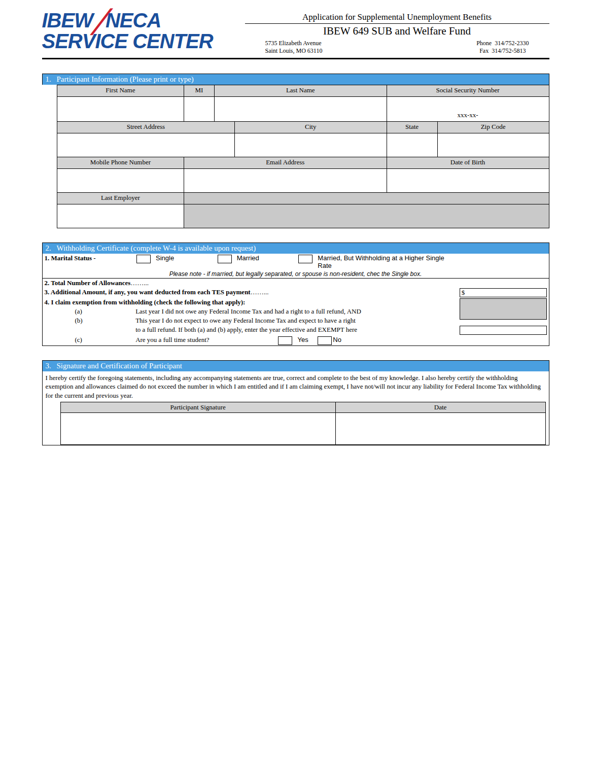IBEW╱NECA
SERVICE CENTER
Application for Supplemental Unemployment Benefits IBEW 649 SUB and Welfare Fund
5735 Elizabeth Avenue
Saint Louis, MO 63110
Phone 314/752-2330
Fax 314/752-5813
1. Participant Information (Please print or type)
| | First Name | MI | Last Name | Social Security Number |
| | | | | xxx-xx- |
| | Street Address | City | State | Zip Code |
| | Mobile Phone Number | Email Address | Date of Birth |
| | Last Employer | |
2. Withholding Certificate (complete W-4 is available upon request)
| 1. Marital Status - | | Single | | Married | | Married, But Withholding at a Higher Single Rate | |
| Please note - if married, but legally separated, or spouse is non-resident, chec the Single box. |
| 2. Total Number of Allowances ……... | |
| 3. Additional Amount, if any, you want deducted from each TES payment ……... | $ |
| 4. I claim exemption from withholding (check the following that apply): | |
| | (a) | Last year I did not owe any Federal Income Tax and had a right to a full refund, AND |
| | (b) | This year I do not expect to owe any Federal Income Tax and expect to have a right |
| | | to a full refund. If both (a) and (b) apply, enter the year effective and EXEMPT here | |
| | (c) | Are you a full time student? | | Yes | No | |
3. Signature and Certification of Participant
I hereby certify the foregoing statements, including any accompanying statements are true, correct and complete to the best of my knowledge. I also hereby certify the withholding exemption and allowances claimed do not exceed the number in which I am entitled and if I am claiming exempt, I have not/will not incur any liability for Federal Income Tax withholding for the current and previous year.
| | Participant Signature | Date |